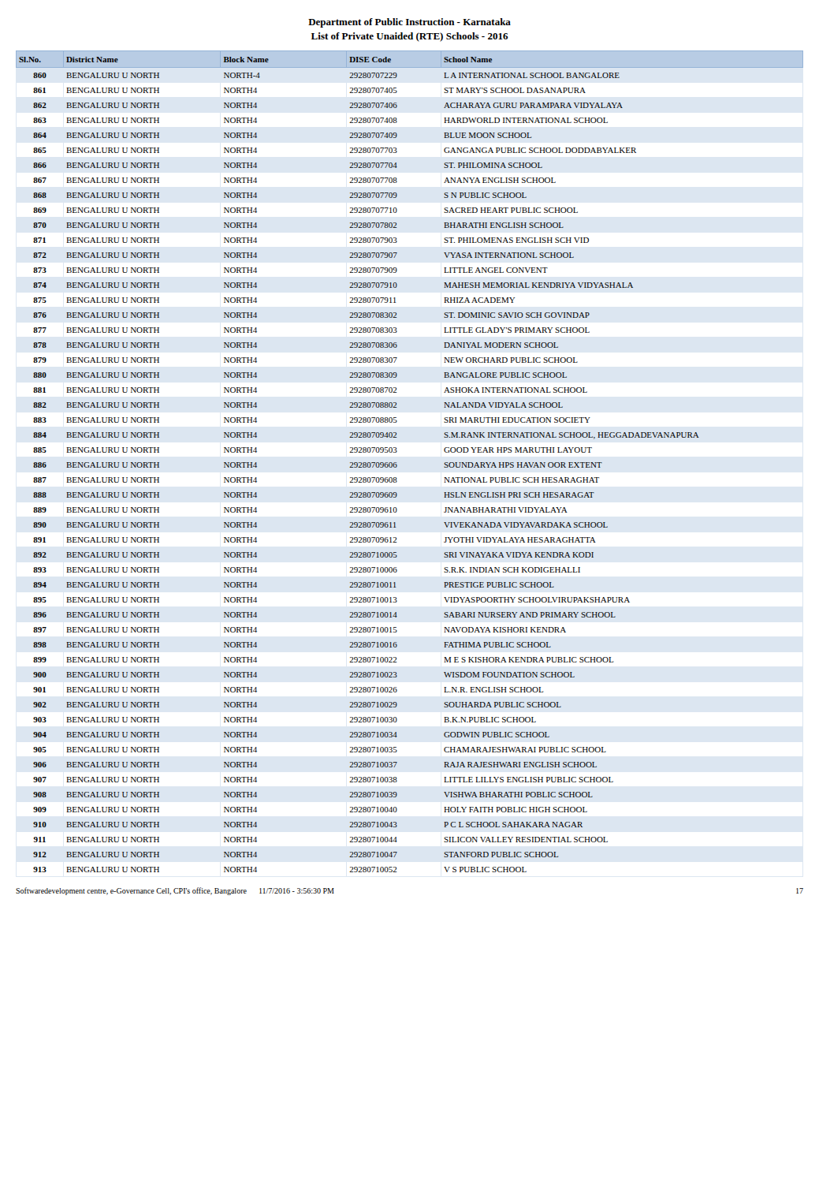Department of Public Instruction - Karnataka
List of Private Unaided (RTE) Schools - 2016
| Sl.No. | District Name | Block Name | DISE Code | School Name |
| --- | --- | --- | --- | --- |
| 860 | BENGALURU U NORTH | NORTH-4 | 29280707229 | L A INTERNATIONAL SCHOOL BANGALORE |
| 861 | BENGALURU U NORTH | NORTH4 | 29280707405 | ST MARY'S SCHOOL DASANAPURA |
| 862 | BENGALURU U NORTH | NORTH4 | 29280707406 | ACHARAYA GURU PARAMPARA VIDYALAYA |
| 863 | BENGALURU U NORTH | NORTH4 | 29280707408 | HARDWORLD INTERNATIONAL SCHOOL |
| 864 | BENGALURU U NORTH | NORTH4 | 29280707409 | BLUE MOON SCHOOL |
| 865 | BENGALURU U NORTH | NORTH4 | 29280707703 | GANGANGA PUBLIC SCHOOL DODDABYALKER |
| 866 | BENGALURU U NORTH | NORTH4 | 29280707704 | ST. PHILOMINA SCHOOL |
| 867 | BENGALURU U NORTH | NORTH4 | 29280707708 | ANANYA ENGLISH SCHOOL |
| 868 | BENGALURU U NORTH | NORTH4 | 29280707709 | S N PUBLIC SCHOOL |
| 869 | BENGALURU U NORTH | NORTH4 | 29280707710 | SACRED HEART PUBLIC SCHOOL |
| 870 | BENGALURU U NORTH | NORTH4 | 29280707802 | BHARATHI ENGLISH SCHOOL |
| 871 | BENGALURU U NORTH | NORTH4 | 29280707903 | ST. PHILOMENAS ENGLISH SCH VID |
| 872 | BENGALURU U NORTH | NORTH4 | 29280707907 | VYASA INTERNATIONL SCHOOL |
| 873 | BENGALURU U NORTH | NORTH4 | 29280707909 | LITTLE ANGEL CONVENT |
| 874 | BENGALURU U NORTH | NORTH4 | 29280707910 | MAHESH MEMORIAL KENDRIYA VIDYASHALA |
| 875 | BENGALURU U NORTH | NORTH4 | 29280707911 | RHIZA ACADEMY |
| 876 | BENGALURU U NORTH | NORTH4 | 29280708302 | ST. DOMINIC SAVIO SCH GOVINDAP |
| 877 | BENGALURU U NORTH | NORTH4 | 29280708303 | LITTLE GLADY'S PRIMARY SCHOOL |
| 878 | BENGALURU U NORTH | NORTH4 | 29280708306 | DANIYAL MODERN SCHOOL |
| 879 | BENGALURU U NORTH | NORTH4 | 29280708307 | NEW ORCHARD PUBLIC SCHOOL |
| 880 | BENGALURU U NORTH | NORTH4 | 29280708309 | BANGALORE PUBLIC SCHOOL |
| 881 | BENGALURU U NORTH | NORTH4 | 29280708702 | ASHOKA INTERNATIONAL SCHOOL |
| 882 | BENGALURU U NORTH | NORTH4 | 29280708802 | NALANDA VIDYALA SCHOOL |
| 883 | BENGALURU U NORTH | NORTH4 | 29280708805 | SRI MARUTHI EDUCATION SOCIETY |
| 884 | BENGALURU U NORTH | NORTH4 | 29280709402 | S.M.RANK INTERNATIONAL SCHOOL, HEGGADADEVANAPURA |
| 885 | BENGALURU U NORTH | NORTH4 | 29280709503 | GOOD YEAR HPS MARUTHI LAYOUT |
| 886 | BENGALURU U NORTH | NORTH4 | 29280709606 | SOUNDARYA HPS HAVAN OOR EXTENT |
| 887 | BENGALURU U NORTH | NORTH4 | 29280709608 | NATIONAL PUBLIC SCH HESARAGHAT |
| 888 | BENGALURU U NORTH | NORTH4 | 29280709609 | HSLN ENGLISH PRI SCH HESARAGAT |
| 889 | BENGALURU U NORTH | NORTH4 | 29280709610 | JNANABHARATHI VIDYALAYA |
| 890 | BENGALURU U NORTH | NORTH4 | 29280709611 | VIVEKANADA VIDYAVARDAKA SCHOOL |
| 891 | BENGALURU U NORTH | NORTH4 | 29280709612 | JYOTHI VIDYALAYA HESARAGHATTA |
| 892 | BENGALURU U NORTH | NORTH4 | 29280710005 | SRI VINAYAKA VIDYA KENDRA KODI |
| 893 | BENGALURU U NORTH | NORTH4 | 29280710006 | S.R.K. INDIAN SCH KODIGEHALLI |
| 894 | BENGALURU U NORTH | NORTH4 | 29280710011 | PRESTIGE PUBLIC SCHOOL |
| 895 | BENGALURU U NORTH | NORTH4 | 29280710013 | VIDYASPOORTHY SCHOOLVIRUPAKSHAPURA |
| 896 | BENGALURU U NORTH | NORTH4 | 29280710014 | SABARI NURSERY AND PRIMARY SCHOOL |
| 897 | BENGALURU U NORTH | NORTH4 | 29280710015 | NAVODAYA KISHORI KENDRA |
| 898 | BENGALURU U NORTH | NORTH4 | 29280710016 | FATHIMA PUBLIC SCHOOL |
| 899 | BENGALURU U NORTH | NORTH4 | 29280710022 | M E S KISHORA KENDRA PUBLIC SCHOOL |
| 900 | BENGALURU U NORTH | NORTH4 | 29280710023 | WISDOM FOUNDATION SCHOOL |
| 901 | BENGALURU U NORTH | NORTH4 | 29280710026 | L.N.R. ENGLISH SCHOOL |
| 902 | BENGALURU U NORTH | NORTH4 | 29280710029 | SOUHARDA PUBLIC SCHOOL |
| 903 | BENGALURU U NORTH | NORTH4 | 29280710030 | B.K.N.PUBLIC SCHOOL |
| 904 | BENGALURU U NORTH | NORTH4 | 29280710034 | GODWIN PUBLIC SCHOOL |
| 905 | BENGALURU U NORTH | NORTH4 | 29280710035 | CHAMARAJESHWARAI PUBLIC SCHOOL |
| 906 | BENGALURU U NORTH | NORTH4 | 29280710037 | RAJA RAJESHWARI ENGLISH SCHOOL |
| 907 | BENGALURU U NORTH | NORTH4 | 29280710038 | LITTLE LILLYS ENGLISH PUBLIC SCHOOL |
| 908 | BENGALURU U NORTH | NORTH4 | 29280710039 | VISHWA BHARATHI POBLIC SCHOOL |
| 909 | BENGALURU U NORTH | NORTH4 | 29280710040 | HOLY FAITH POBLIC HIGH SCHOOL |
| 910 | BENGALURU U NORTH | NORTH4 | 29280710043 | P C L SCHOOL SAHAKARA NAGAR |
| 911 | BENGALURU U NORTH | NORTH4 | 29280710044 | SILICON VALLEY RESIDENTIAL SCHOOL |
| 912 | BENGALURU U NORTH | NORTH4 | 29280710047 | STANFORD PUBLIC SCHOOL |
| 913 | BENGALURU U NORTH | NORTH4 | 29280710052 | V S PUBLIC SCHOOL |
Softwaredevelopment centre, e-Governance Cell, CPI's office, Bangalore 11/7/2016 - 3:56:30 PM
17